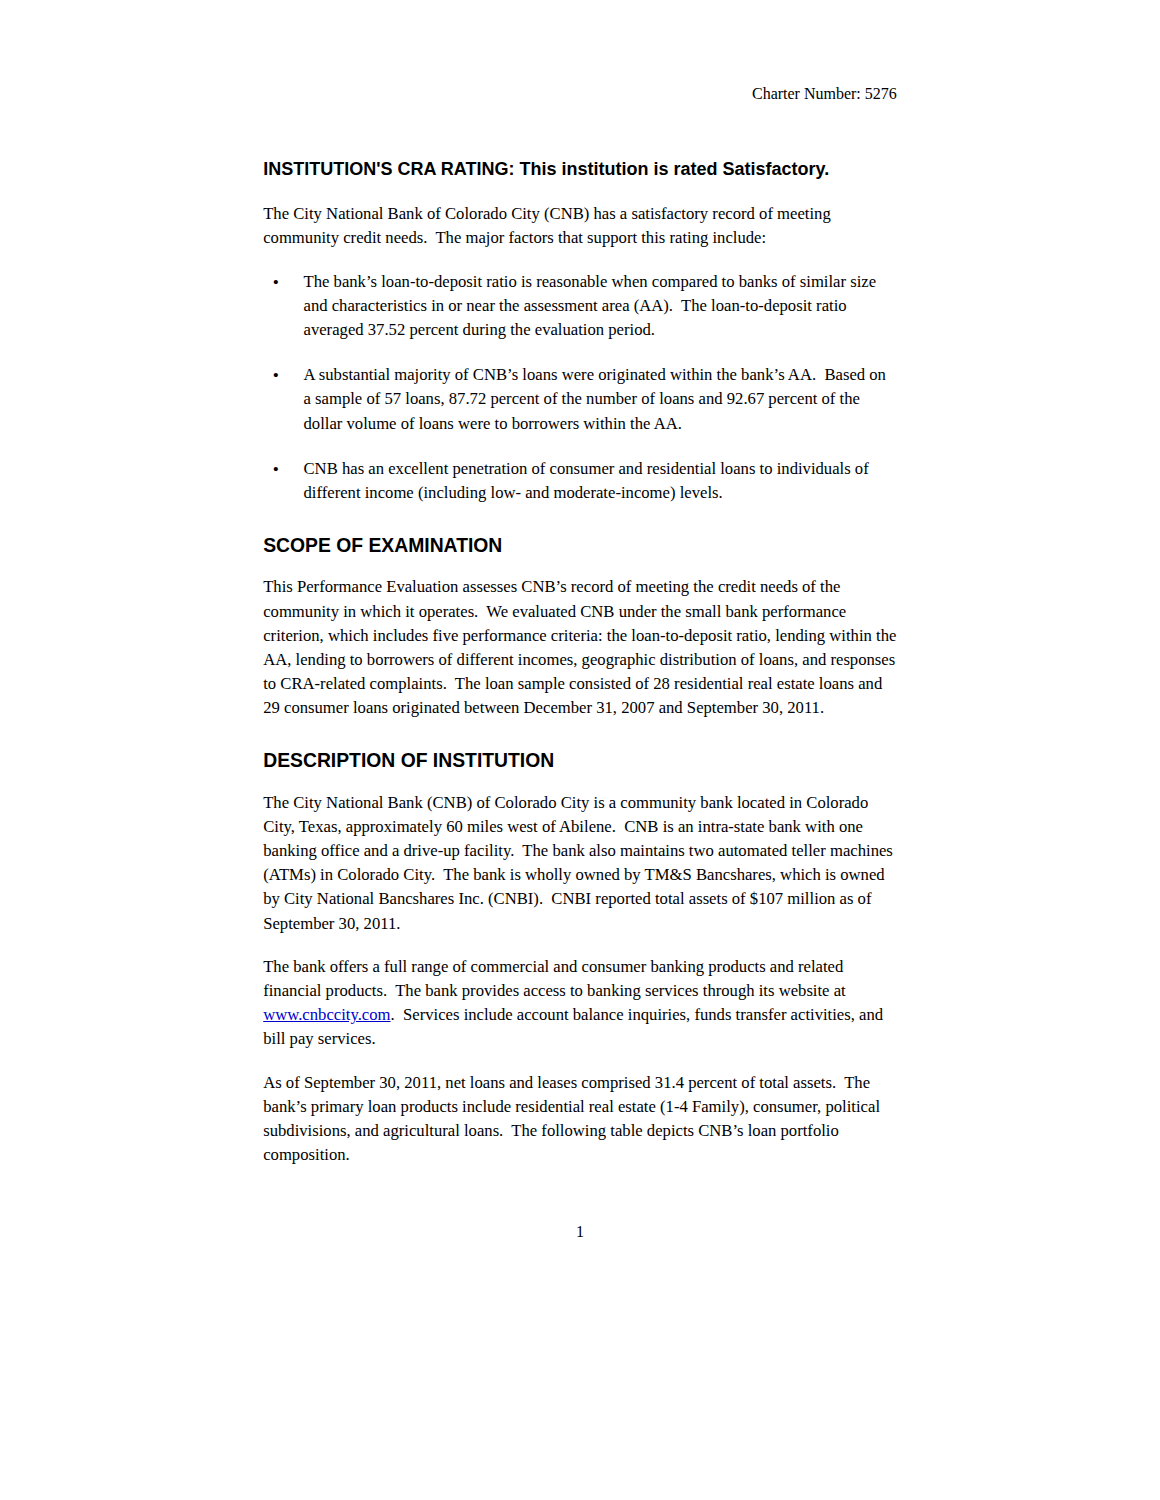Charter Number: 5276
INSTITUTION'S CRA RATING: This institution is rated Satisfactory.
The City National Bank of Colorado City (CNB) has a satisfactory record of meeting community credit needs. The major factors that support this rating include:
The bank’s loan-to-deposit ratio is reasonable when compared to banks of similar size and characteristics in or near the assessment area (AA). The loan-to-deposit ratio averaged 37.52 percent during the evaluation period.
A substantial majority of CNB’s loans were originated within the bank’s AA. Based on a sample of 57 loans, 87.72 percent of the number of loans and 92.67 percent of the dollar volume of loans were to borrowers within the AA.
CNB has an excellent penetration of consumer and residential loans to individuals of different income (including low- and moderate-income) levels.
SCOPE OF EXAMINATION
This Performance Evaluation assesses CNB’s record of meeting the credit needs of the community in which it operates. We evaluated CNB under the small bank performance criterion, which includes five performance criteria: the loan-to-deposit ratio, lending within the AA, lending to borrowers of different incomes, geographic distribution of loans, and responses to CRA-related complaints. The loan sample consisted of 28 residential real estate loans and 29 consumer loans originated between December 31, 2007 and September 30, 2011.
DESCRIPTION OF INSTITUTION
The City National Bank (CNB) of Colorado City is a community bank located in Colorado City, Texas, approximately 60 miles west of Abilene. CNB is an intra-state bank with one banking office and a drive-up facility. The bank also maintains two automated teller machines (ATMs) in Colorado City. The bank is wholly owned by TM&S Bancshares, which is owned by City National Bancshares Inc. (CNBI). CNBI reported total assets of $107 million as of September 30, 2011.
The bank offers a full range of commercial and consumer banking products and related financial products. The bank provides access to banking services through its website at www.cnbccity.com. Services include account balance inquiries, funds transfer activities, and bill pay services.
As of September 30, 2011, net loans and leases comprised 31.4 percent of total assets. The bank’s primary loan products include residential real estate (1-4 Family), consumer, political subdivisions, and agricultural loans. The following table depicts CNB’s loan portfolio composition.
1